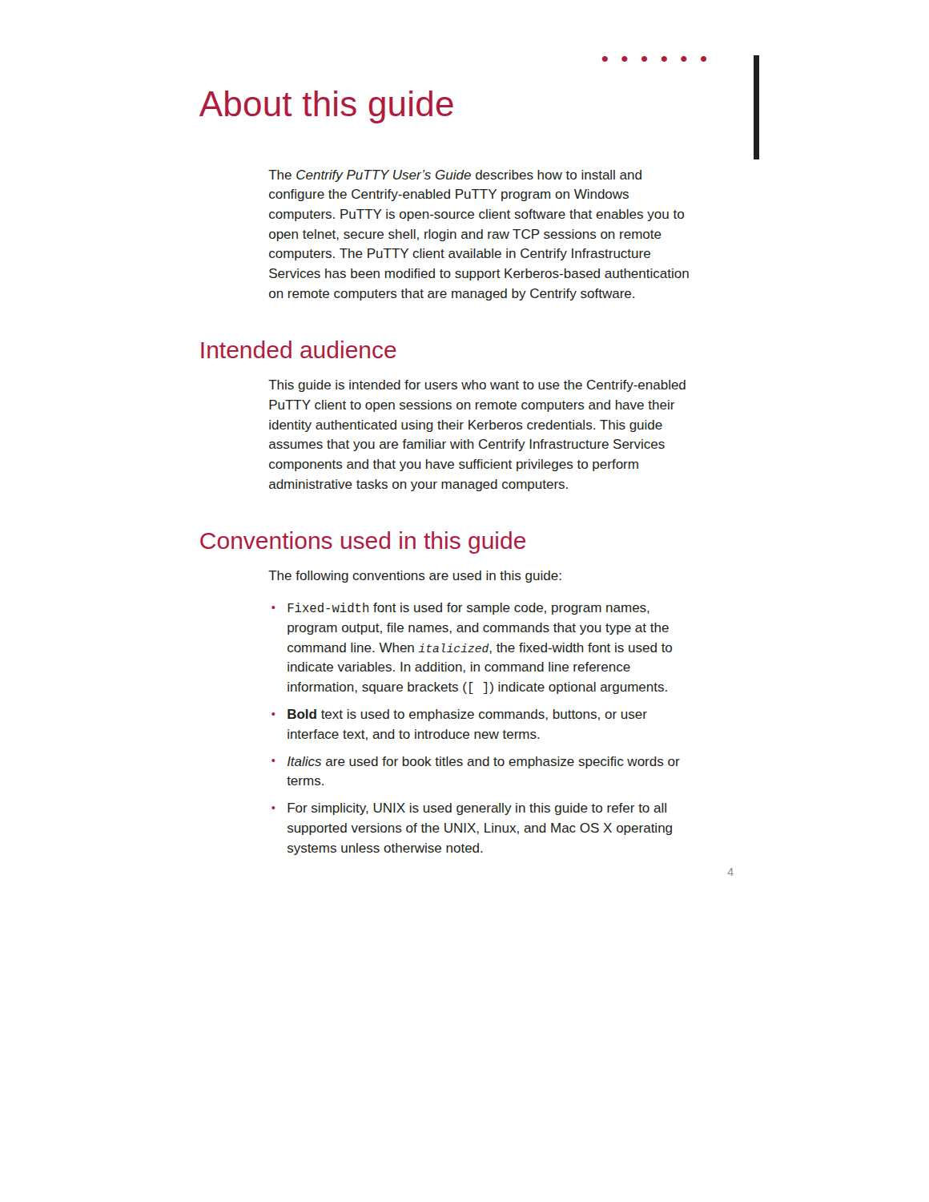• • • • • •
About this guide
The Centrify PuTTY User’s Guide describes how to install and configure the Centrify-enabled PuTTY program on Windows computers. PuTTY is open-source client software that enables you to open telnet, secure shell, rlogin and raw TCP sessions on remote computers. The PuTTY client available in Centrify Infrastructure Services has been modified to support Kerberos-based authentication on remote computers that are managed by Centrify software.
Intended audience
This guide is intended for users who want to use the Centrify-enabled PuTTY client to open sessions on remote computers and have their identity authenticated using their Kerberos credentials. This guide assumes that you are familiar with Centrify Infrastructure Services components and that you have sufficient privileges to perform administrative tasks on your managed computers.
Conventions used in this guide
The following conventions are used in this guide:
Fixed-width font is used for sample code, program names, program output, file names, and commands that you type at the command line. When italicized, the fixed-width font is used to indicate variables. In addition, in command line reference information, square brackets ([ ]) indicate optional arguments.
Bold text is used to emphasize commands, buttons, or user interface text, and to introduce new terms.
Italics are used for book titles and to emphasize specific words or terms.
For simplicity, UNIX is used generally in this guide to refer to all supported versions of the UNIX, Linux, and Mac OS X operating systems unless otherwise noted.
4